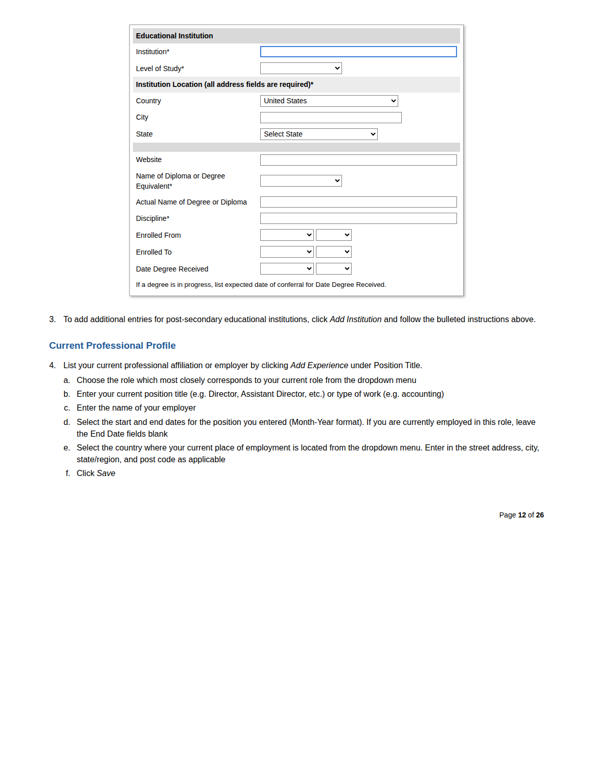| Educational Institution |
| Institution* | |
| Level of Study* | |
| Institution Location (all address fields are required)* |
| Country | United States |
| City | |
| State | Select State |
| Website | |
| Name of Diploma or Degree Equivalent* | |
| Actual Name of Degree or Diploma | |
| Discipline* | |
| Enrolled From | |
| Enrolled To | |
| Date Degree Received | |
| If a degree is in progress, list expected date of conferral for Date Degree Received. |
To add additional entries for post-secondary educational institutions, click Add Institution and follow the bulleted instructions above.
Current Professional Profile
List your current professional affiliation or employer by clicking Add Experience under Position Title.
Choose the role which most closely corresponds to your current role from the dropdown menu
Enter your current position title (e.g. Director, Assistant Director, etc.) or type of work (e.g. accounting)
Enter the name of your employer
Select the start and end dates for the position you entered (Month-Year format). If you are currently employed in this role, leave the End Date fields blank
Select the country where your current place of employment is located from the dropdown menu. Enter in the street address, city, state/region, and post code as applicable
Click Save
Page 12 of 26